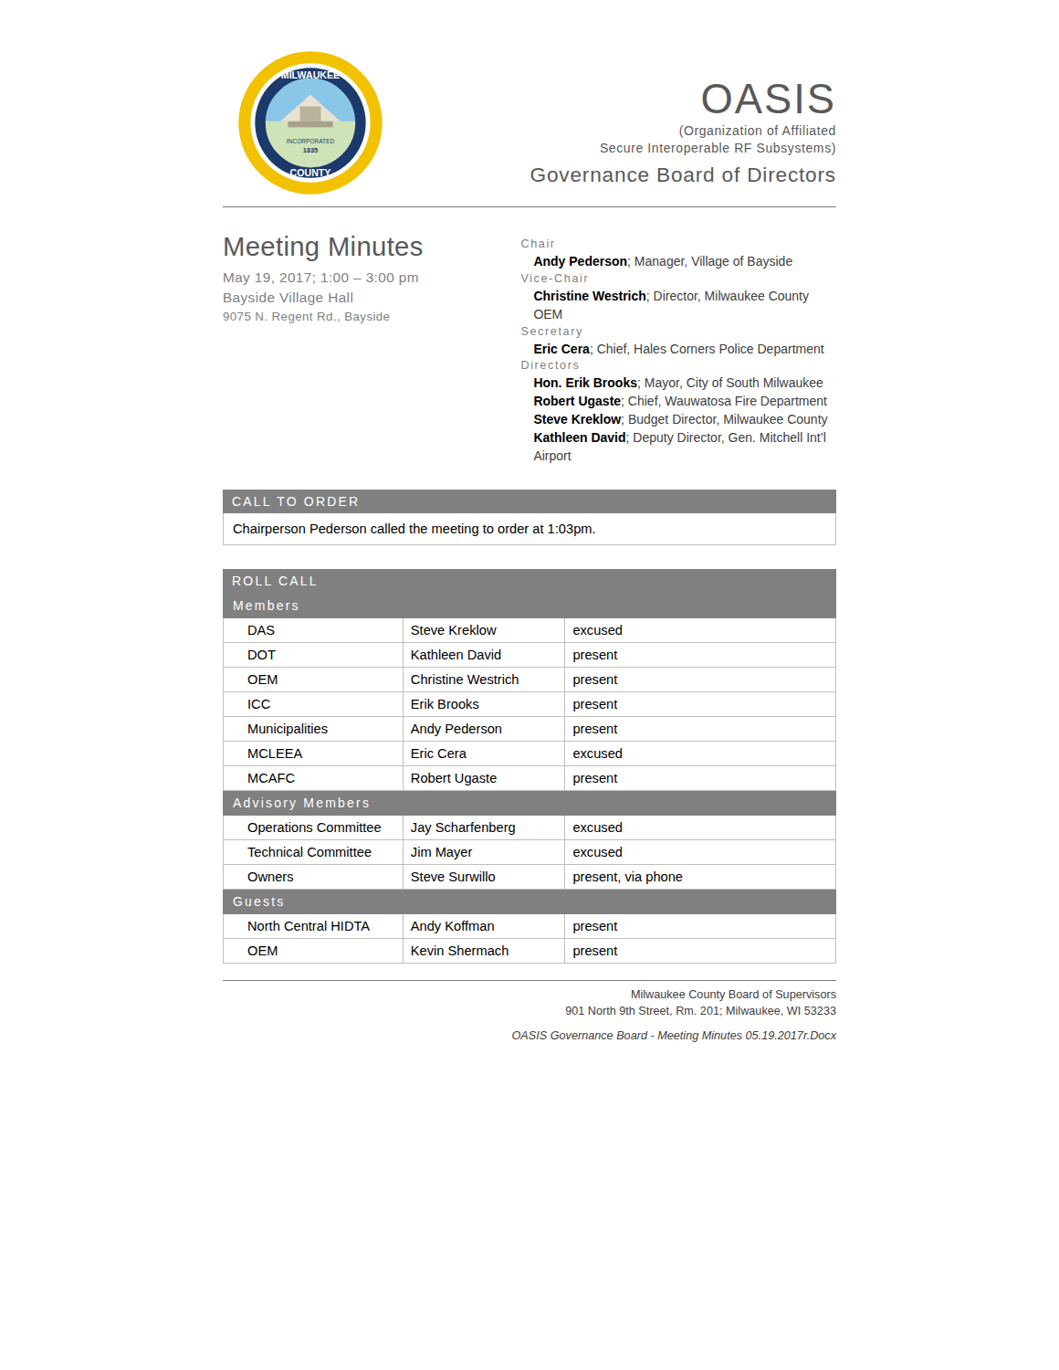OASIS
(Organization of Affiliated
Secure Interoperable RF Subsystems)
Governance Board of Directors
Meeting Minutes
May 19, 2017; 1:00 – 3:00 pm
Bayside Village Hall
9075 N. Regent Rd., Bayside
Chair
Andy Pederson; Manager, Village of Bayside
Vice-Chair
Christine Westrich; Director, Milwaukee County OEM
Secretary
Eric Cera; Chief, Hales Corners Police Department
Directors
Hon. Erik Brooks; Mayor, City of South Milwaukee
Robert Ugaste; Chief, Wauwatosa Fire Department
Steve Kreklow; Budget Director, Milwaukee County
Kathleen David; Deputy Director, Gen. Mitchell Int’l Airport
CALL TO ORDER
Chairperson Pederson called the meeting to order at 1:03pm.
ROLL CALL
| Members | |
| DAS | Steve Kreklow | excused |
| DOT | Kathleen David | present |
| OEM | Christine Westrich | present |
| ICC | Erik Brooks | present |
| Municipalities | Andy Pederson | present |
| MCLEEA | Eric Cera | excused |
| MCAFC | Robert Ugaste | present |
| Advisory Members | |
| Operations Committee | Jay Scharfenberg | excused |
| Technical Committee | Jim Mayer | excused |
| Owners | Steve Surwillo | present, via phone |
| Guests | |
| North Central HIDTA | Andy Koffman | present |
| OEM | Kevin Shermach | present |
Milwaukee County Board of Supervisors
901 North 9th Street, Rm. 201; Milwaukee, WI 53233
OASIS Governance Board - Meeting Minutes 05.19.2017r.Docx